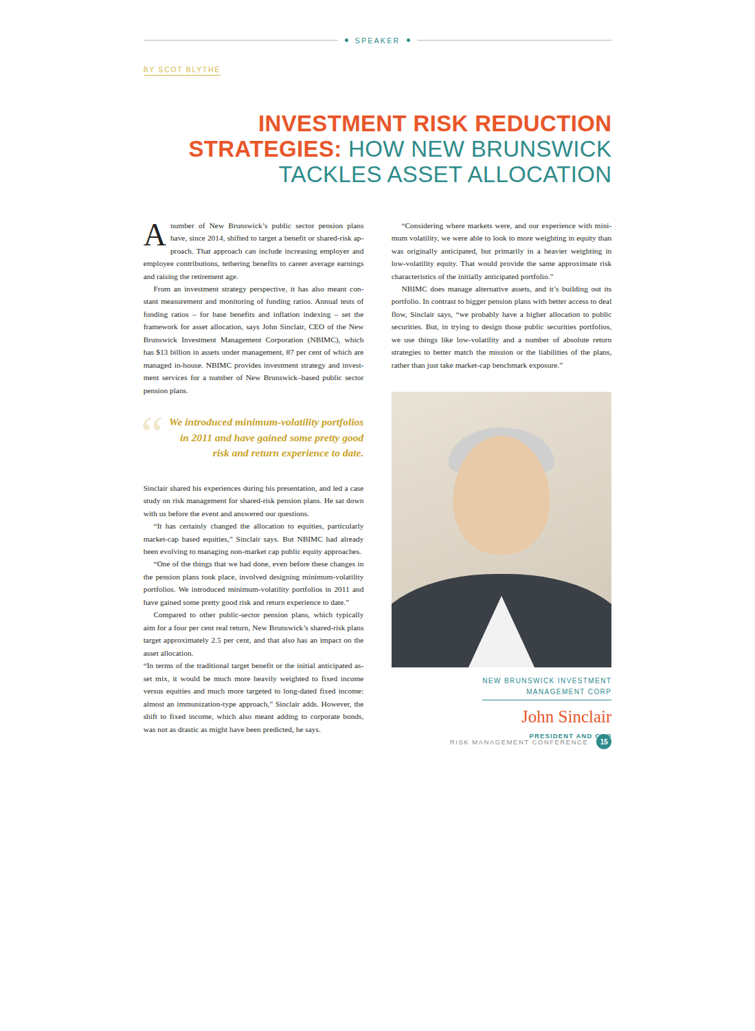Speaker
By Scot Blythe
Investment Risk Reduction Strategies: How New Brunswick Tackles Asset Allocation
Anumber of New Brunswick’s public sector pension plans have, since 2014, shifted to target a benefit or shared-risk approach. That approach can include increasing employer and employee contributions, tethering benefits to career average earnings and raising the retirement age.
From an investment strategy perspective, it has also meant constant measurement and monitoring of funding ratios. Annual tests of funding ratios – for base benefits and inflation indexing – set the framework for asset allocation, says John Sinclair, CEO of the New Brunswick Investment Management Corporation (NBIMC), which has $13 billion in assets under management, 87 per cent of which are managed in-house. NBIMC provides investment strategy and investment services for a number of New Brunswick–based public sector pension plans.
“
We introduced minimum-volatility portfolios in 2011 and have gained some pretty good risk and return experience to date.
Sinclair shared his experiences during his presentation, and led a case study on risk management for shared-risk pension plans. He sat down with us before the event and answered our questions.
“It has certainly changed the allocation to equities, particularly market-cap based equities,” Sinclair says. But NBIMC had already been evolving to managing non-market cap public equity approaches.
“One of the things that we had done, even before these changes in the pension plans took place, involved designing minimum-volatility portfolios. We introduced minimum-volatility portfolios in 2011 and have gained some pretty good risk and return experience to date.”
Compared to other public-sector pension plans, which typically aim for a four per cent real return, New Brunswick’s shared-risk plans target approximately 2.5 per cent, and that also has an impact on the asset allocation.
“In terms of the traditional target benefit or the initial anticipated asset mix, it would be much more heavily weighted to fixed income versus equities and much more targeted to long-dated fixed income: almost an immunization-type approach,” Sinclair adds. However, the shift to fixed income, which also meant adding to corporate bonds, was not as drastic as might have been predicted, he says.
“Considering where markets were, and our experience with minimum volatility, we were able to look to more weighting in equity than was originally anticipated, but primarily in a heavier weighting in low-volatility equity. That would provide the same approximate risk characteristics of the initially anticipated portfolio.”
NBIMC does manage alternative assets, and it’s building out its portfolio. In contrast to bigger pension plans with better access to deal flow, Sinclair says, “we probably have a higher allocation to public securities. But, in trying to design those public securities portfolios, we use things like low-volatility and a number of absolute return strategies to better match the mission or the liabilities of the plans, rather than just take market-cap benchmark exposure.”
New Brunswick Investment
Management Corp
John Sinclair
President and CEO
Risk Management Conference 15